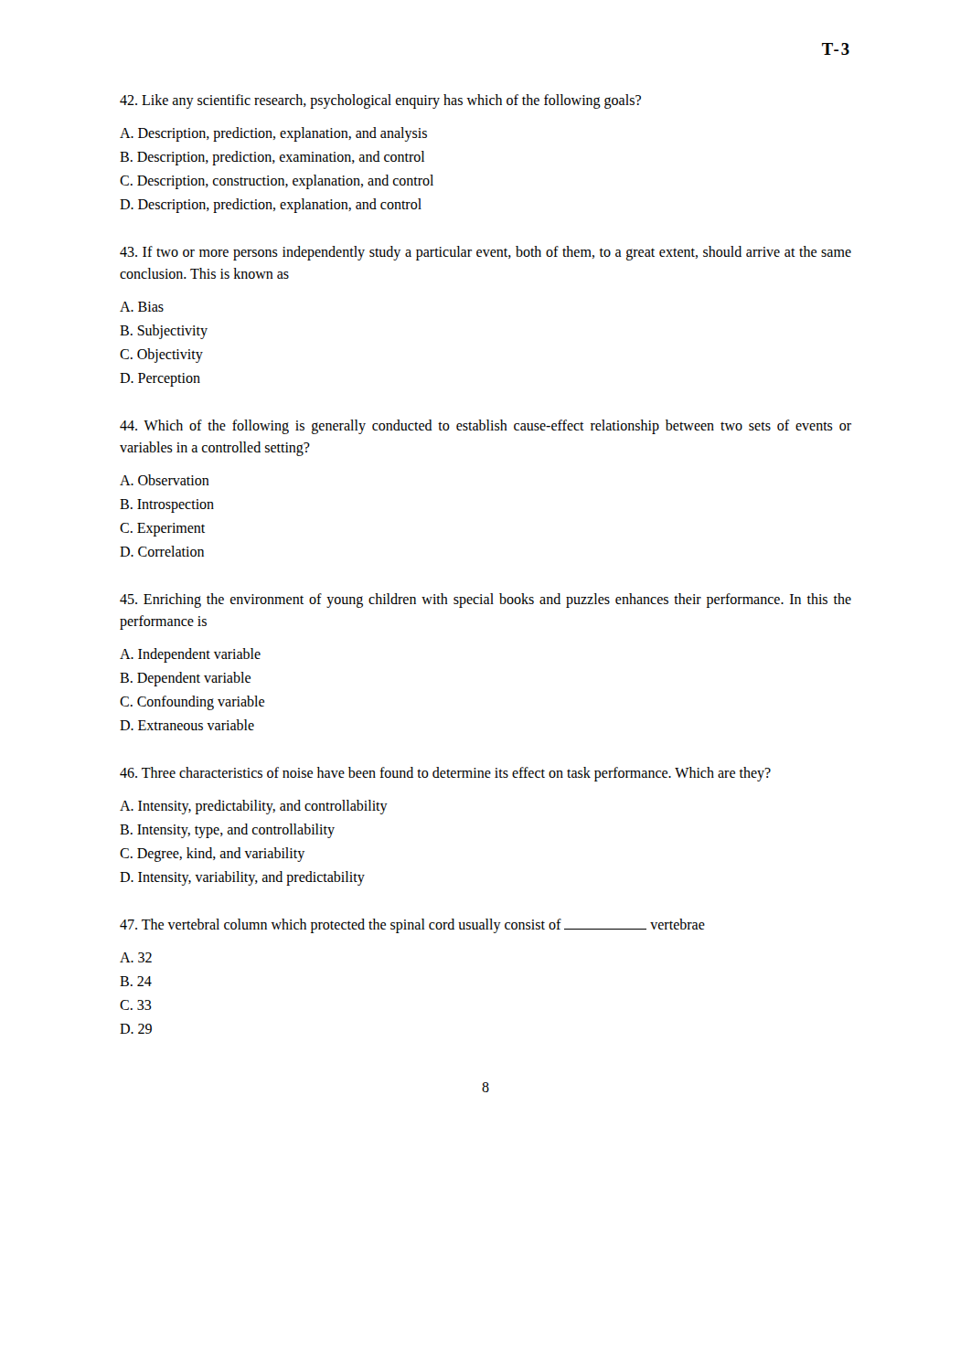T-3
42. Like any scientific research, psychological enquiry has which of the following goals?
A. Description, prediction, explanation, and analysis
B. Description, prediction, examination, and control
C. Description, construction, explanation, and control
D. Description, prediction, explanation, and control
43. If two or more persons independently study a particular event, both of them, to a great extent, should arrive at the same conclusion. This is known as
A. Bias
B. Subjectivity
C. Objectivity
D. Perception
44. Which of the following is generally conducted to establish cause-effect relationship between two sets of events or variables in a controlled setting?
A. Observation
B. Introspection
C. Experiment
D. Correlation
45. Enriching the environment of young children with special books and puzzles enhances their performance. In this the performance is
A. Independent variable
B. Dependent variable
C. Confounding variable
D. Extraneous variable
46. Three characteristics of noise have been found to determine its effect on task performance. Which are they?
A. Intensity, predictability, and controllability
B. Intensity, type, and controllability
C. Degree, kind, and variability
D. Intensity, variability, and predictability
47. The vertebral column which protected the spinal cord usually consist of vertebrae
A. 32
B. 24
C. 33
D. 29
8